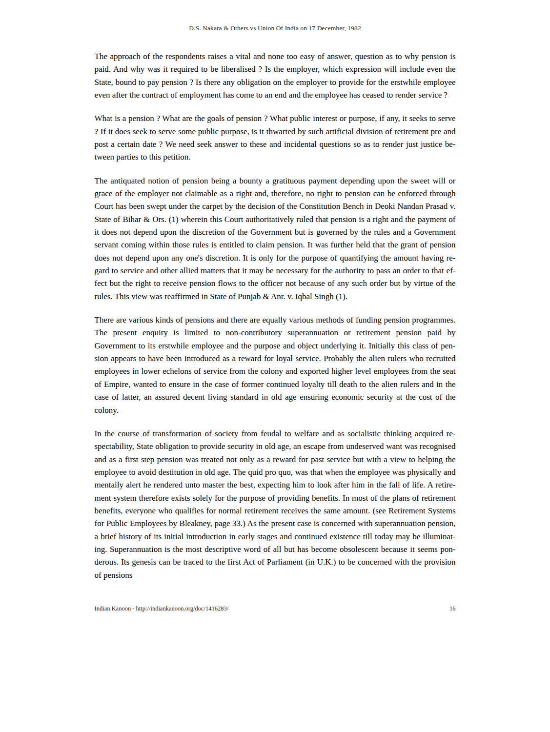D.S. Nakara & Others vs Union Of India on 17 December, 1982
The approach of the respondents raises a vital and none too easy of answer, question as to why pension is paid. And why was it required to be liberalised ? Is the employer, which expression will include even the State, bound to pay pension ? Is there any obligation on the employer to provide for the erstwhile employee even after the contract of employment has come to an end and the employee has ceased to render service ?
What is a pension ? What are the goals of pension ? What public interest or purpose, if any, it seeks to serve ? If it does seek to serve some public purpose, is it thwarted by such artificial division of retirement pre and post a certain date ? We need seek answer to these and incidental questions so as to render just justice between parties to this petition.
The antiquated notion of pension being a bounty a gratituous payment depending upon the sweet will or grace of the employer not claimable as a right and, therefore, no right to pension can be enforced through Court has been swept under the carpet by the decision of the Constitution Bench in Deoki Nandan Prasad v. State of Bihar & Ors. (1) wherein this Court authoritatively ruled that pension is a right and the payment of it does not depend upon the discretion of the Government but is governed by the rules and a Government servant coming within those rules is entitled to claim pension. It was further held that the grant of pension does not depend upon any one's discretion. It is only for the purpose of quantifying the amount having regard to service and other allied matters that it may be necessary for the authority to pass an order to that effect but the right to receive pension flows to the officer not because of any such order but by virtue of the rules. This view was reaffirmed in State of Punjab & Anr. v. Iqbal Singh (1).
There are various kinds of pensions and there are equally various methods of funding pension programmes. The present enquiry is limited to non-contributory superannuation or retirement pension paid by Government to its erstwhile employee and the purpose and object underlying it. Initially this class of pension appears to have been introduced as a reward for loyal service. Probably the alien rulers who recruited employees in lower echelons of service from the colony and exported higher level employees from the seat of Empire, wanted to ensure in the case of former continued loyalty till death to the alien rulers and in the case of latter, an assured decent living standard in old age ensuring economic security at the cost of the colony.
In the course of transformation of society from feudal to welfare and as socialistic thinking acquired respectability, State obligation to provide security in old age, an escape from undeserved want was recognised and as a first step pension was treated not only as a reward for past service but with a view to helping the employee to avoid destitution in old age. The quid pro quo, was that when the employee was physically and mentally alert he rendered unto master the best, expecting him to look after him in the fall of life. A retirement system therefore exists solely for the purpose of providing benefits. In most of the plans of retirement benefits, everyone who qualifies for normal retirement receives the same amount. (see Retirement Systems for Public Employees by Bleakney, page 33.) As the present case is concerned with superannuation pension, a brief history of its initial introduction in early stages and continued existence till today may be illuminating. Superannuation is the most descriptive word of all but has become obsolescent because it seems ponderous. Its genesis can be traced to the first Act of Parliament (in U.K.) to be concerned with the provision of pensions
Indian Kanoon - http://indiankanoon.org/doc/1416283/ 16